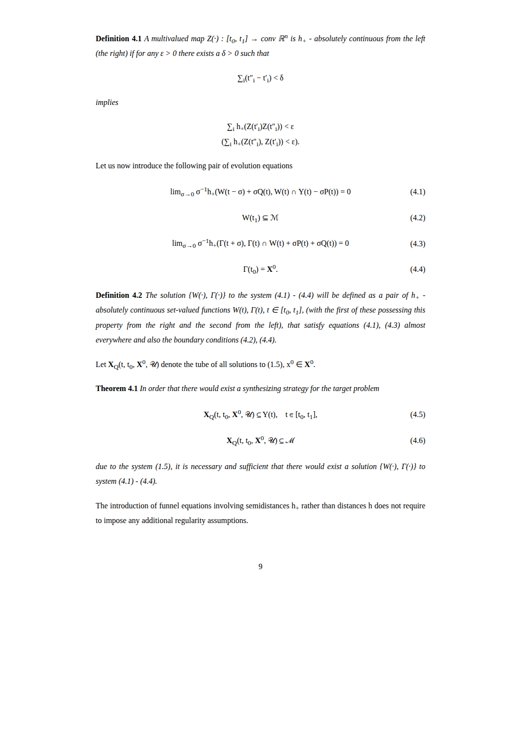Definition 4.1 A multivalued map Z(·) : [t0, t1] → conv ℝn is h+ - absolutely continuous from the left (the right) if for any ε > 0 there exists a δ > 0 such that
∑i(t″i − t′i) < δ
implies
∑i h+(Z(t′i)Z(t″i)) < ε
(∑i h+(Z(t″i), Z(t′i)) < ε).
Let us now introduce the following pair of evolution equations
limσ→0 σ−1h+(W(t − σ) + σQ(t), W(t) ∩ Y(t) − σP(t)) = 0 (4.1)
W(t1) ⊆ ℳ (4.2)
limσ→0 σ−1h+(Γ(t + σ), Γ(t) ∩ W(t) + σP(t) + σQ(t)) = 0 (4.3)
Γ(t0) = X0. (4.4)
Definition 4.2 The solution {W(·), Γ(·)} to the system (4.1) - (4.4) will be defined as a pair of h+ - absolutely continuous set-valued functions W(t), Γ(t), t ∈ [t0, t1], (with the first of these possessing this property from the right and the second from the left), that satisfy equations (4.1), (4.3) almost everywhere and also the boundary conditions (4.2), (4.4).
Let XQ(t, t0, X0, 𝒰) denote the tube of all solutions to (1.5), x0 ∈ X0.
Theorem 4.1 In order that there would exist a synthesizing strategy for the target problem
XQ(t, t0, X0, 𝒰) ⊆ Y(t), t ∈ [t0, t1], (4.5)
XQ(t, t0, X0, 𝒰) ⊆ ℳ (4.6)
due to the system (1.5), it is necessary and sufficient that there would exist a solution {W(·), Γ(·)} to system (4.1) - (4.4).
The introduction of funnel equations involving semidistances h+ rather than distances h does not require to impose any additional regularity assumptions.
9